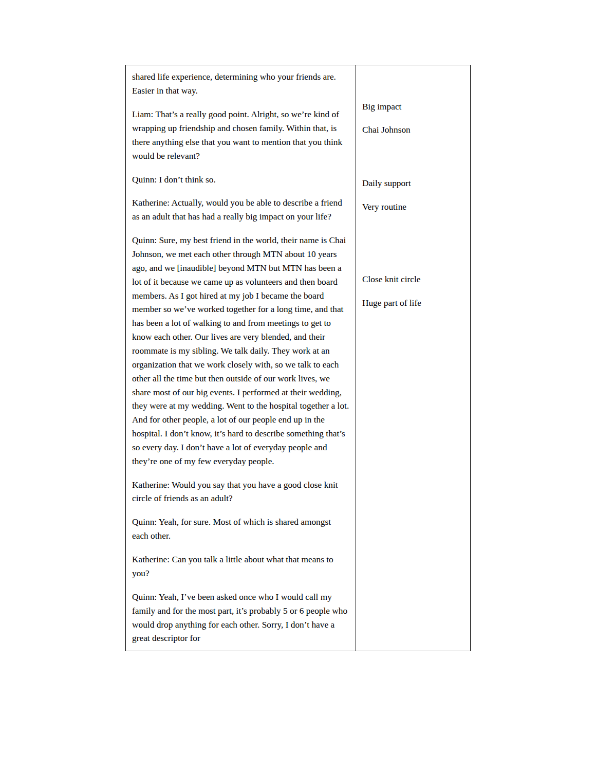| shared life experience, determining who your friends are. Easier in that way. Liam: That’s a really good point. Alright, so we’re kind of wrapping up friendship and chosen family. Within that, is there anything else that you want to mention that you think would be relevant? Quinn: I don’t think so. Katherine: Actually, would you be able to describe a friend as an adult that has had a really big impact on your life? Quinn: Sure, my best friend in the world, their name is Chai Johnson, we met each other through MTN about 10 years ago, and we [inaudible] beyond MTN but MTN has been a lot of it because we came up as volunteers and then board members. As I got hired at my job I became the board member so we’ve worked together for a long time, and that has been a lot of walking to and from meetings to get to know each other. Our lives are very blended, and their roommate is my sibling. We talk daily. They work at an organization that we work closely with, so we talk to each other all the time but then outside of our work lives, we share most of our big events. I performed at their wedding, they were at my wedding. Went to the hospital together a lot. And for other people, a lot of our people end up in the hospital. I don’t know, it’s hard to describe something that’s so every day. I don’t have a lot of everyday people and they’re one of my few everyday people. Katherine: Would you say that you have a good close knit circle of friends as an adult? Quinn: Yeah, for sure. Most of which is shared amongst each other. Katherine: Can you talk a little about what that means to you? Quinn: Yeah, I’ve been asked once who I would call my family and for the most part, it’s probably 5 or 6 people who would drop anything for each other. Sorry, I don’t have a great descriptor for | Big impact Chai Johnson Daily support Very routine Close knit circle Huge part of life |